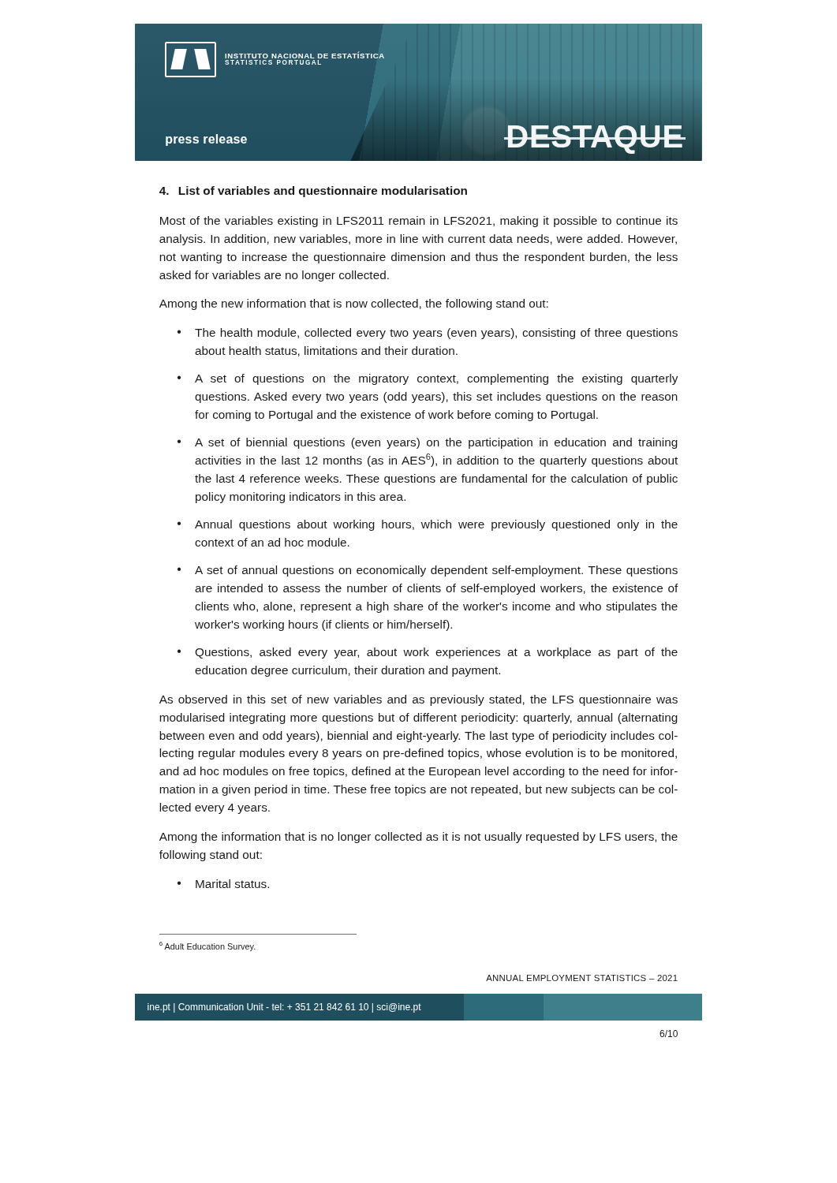Instituto Nacional de EstatísticaStatistics Portugal
press release
DESTAQUE
4. List of variables and questionnaire modularisation
Most of the variables existing in LFS2011 remain in LFS2021, making it possible to continue its analysis. In addition, new variables, more in line with current data needs, were added. However, not wanting to increase the questionnaire dimension and thus the respondent burden, the less asked for variables are no longer collected.
Among the new information that is now collected, the following stand out:
The health module, collected every two years (even years), consisting of three questions about health status, limitations and their duration.
A set of questions on the migratory context, complementing the existing quarterly questions. Asked every two years (odd years), this set includes questions on the reason for coming to Portugal and the existence of work before coming to Portugal.
A set of biennial questions (even years) on the participation in education and training activities in the last 12 months (as in AES6), in addition to the quarterly questions about the last 4 reference weeks. These questions are fundamental for the calculation of public policy monitoring indicators in this area.
Annual questions about working hours, which were previously questioned only in the context of an ad hoc module.
A set of annual questions on economically dependent self-employment. These questions are intended to assess the number of clients of self-employed workers, the existence of clients who, alone, represent a high share of the worker's income and who stipulates the worker's working hours (if clients or him/herself).
Questions, asked every year, about work experiences at a workplace as part of the education degree curriculum, their duration and payment.
As observed in this set of new variables and as previously stated, the LFS questionnaire was modularised integrating more questions but of different periodicity: quarterly, annual (alternating between even and odd years), biennial and eight-yearly. The last type of periodicity includes collecting regular modules every 8 years on pre-defined topics, whose evolution is to be monitored, and ad hoc modules on free topics, defined at the European level according to the need for information in a given period in time. These free topics are not repeated, but new subjects can be collected every 4 years.
Among the information that is no longer collected as it is not usually requested by LFS users, the following stand out:
Marital status.
6 Adult Education Survey.
ANNUAL EMPLOYMENT STATISTICS – 2021
ine.pt | Communication Unit - tel: + 351 21 842 61 10 | sci@ine.pt
6/10